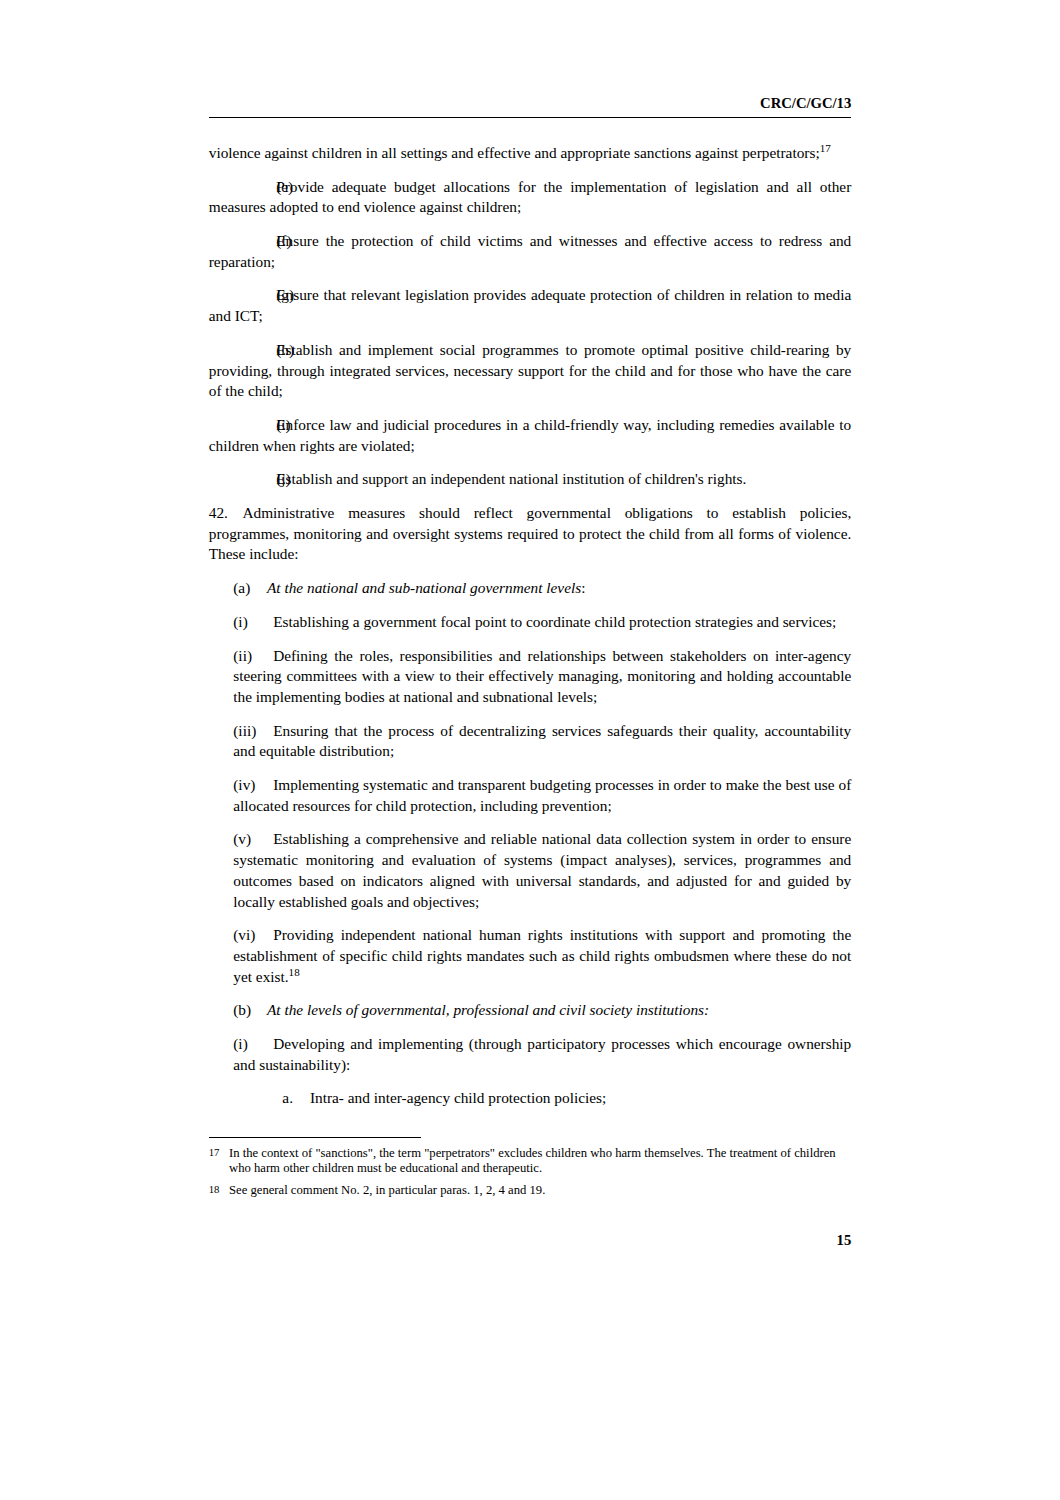CRC/C/GC/13
violence against children in all settings and effective and appropriate sanctions against perpetrators;17
(e) Provide adequate budget allocations for the implementation of legislation and all other measures adopted to end violence against children;
(f) Ensure the protection of child victims and witnesses and effective access to redress and reparation;
(g) Ensure that relevant legislation provides adequate protection of children in relation to media and ICT;
(h) Establish and implement social programmes to promote optimal positive child-rearing by providing, through integrated services, necessary support for the child and for those who have the care of the child;
(i) Enforce law and judicial procedures in a child-friendly way, including remedies available to children when rights are violated;
(j) Establish and support an independent national institution of children's rights.
42. Administrative measures should reflect governmental obligations to establish policies, programmes, monitoring and oversight systems required to protect the child from all forms of violence. These include:
(a) At the national and sub-national government levels:
(i) Establishing a government focal point to coordinate child protection strategies and services;
(ii) Defining the roles, responsibilities and relationships between stakeholders on inter-agency steering committees with a view to their effectively managing, monitoring and holding accountable the implementing bodies at national and subnational levels;
(iii) Ensuring that the process of decentralizing services safeguards their quality, accountability and equitable distribution;
(iv) Implementing systematic and transparent budgeting processes in order to make the best use of allocated resources for child protection, including prevention;
(v) Establishing a comprehensive and reliable national data collection system in order to ensure systematic monitoring and evaluation of systems (impact analyses), services, programmes and outcomes based on indicators aligned with universal standards, and adjusted for and guided by locally established goals and objectives;
(vi) Providing independent national human rights institutions with support and promoting the establishment of specific child rights mandates such as child rights ombudsmen where these do not yet exist.18
(b) At the levels of governmental, professional and civil society institutions:
(i) Developing and implementing (through participatory processes which encourage ownership and sustainability):
a. Intra- and inter-agency child protection policies;
17 In the context of "sanctions", the term "perpetrators" excludes children who harm themselves. The treatment of children who harm other children must be educational and therapeutic.
18 See general comment No. 2, in particular paras. 1, 2, 4 and 19.
15